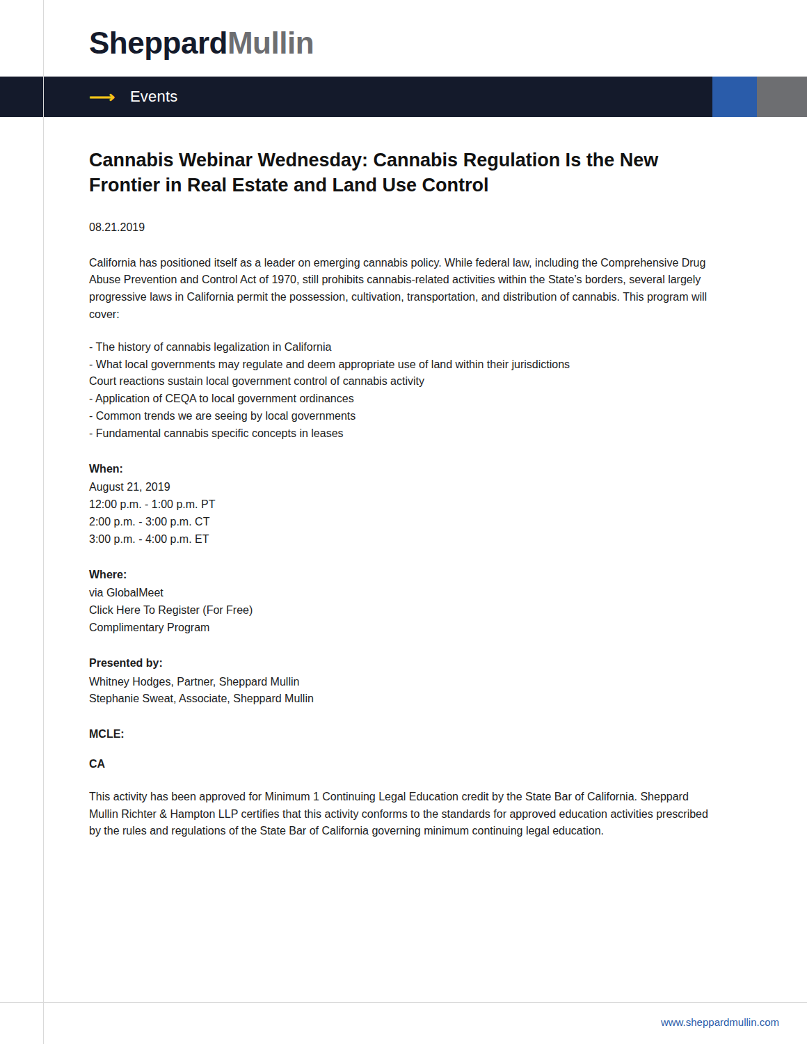Sheppard Mullin
⟶ Events
Cannabis Webinar Wednesday: Cannabis Regulation Is the New Frontier in Real Estate and Land Use Control
08.21.2019
California has positioned itself as a leader on emerging cannabis policy. While federal law, including the Comprehensive Drug Abuse Prevention and Control Act of 1970, still prohibits cannabis-related activities within the State’s borders, several largely progressive laws in California permit the possession, cultivation, transportation, and distribution of cannabis. This program will cover:
- The history of cannabis legalization in California
- What local governments may regulate and deem appropriate use of land within their jurisdictions
Court reactions sustain local government control of cannabis activity
- Application of CEQA to local government ordinances
- Common trends we are seeing by local governments
- Fundamental cannabis specific concepts in leases
When:
August 21, 2019
12:00 p.m. - 1:00 p.m. PT
2:00 p.m. - 3:00 p.m. CT
3:00 p.m. - 4:00 p.m. ET
Where:
via GlobalMeet
Click Here To Register (For Free)
Complimentary Program
Presented by:
Whitney Hodges, Partner, Sheppard Mullin
Stephanie Sweat, Associate, Sheppard Mullin
MCLE:
CA
This activity has been approved for Minimum 1 Continuing Legal Education credit by the State Bar of California. Sheppard Mullin Richter & Hampton LLP certifies that this activity conforms to the standards for approved education activities prescribed by the rules and regulations of the State Bar of California governing minimum continuing legal education.
www.sheppardmullin.com